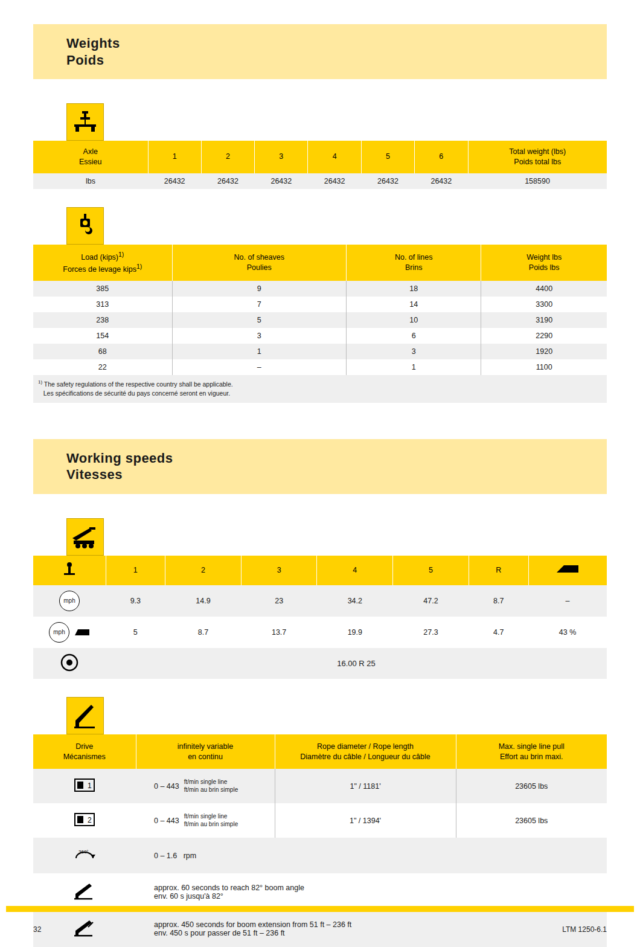Weights Poids
| Axle Essieu | 1 | 2 | 3 | 4 | 5 | 6 | Total weight (lbs) Poids total lbs |
| --- | --- | --- | --- | --- | --- | --- | --- |
| lbs | 26432 | 26432 | 26432 | 26432 | 26432 | 26432 | 158590 |
| Load (kips) 1) Forces de levage kips 1) | No. of sheaves Poulies | No. of lines Brins | Weight lbs Poids lbs |
| --- | --- | --- | --- |
| 385 | 9 | 18 | 4400 |
| 313 | 7 | 14 | 3300 |
| 238 | 5 | 10 | 3190 |
| 154 | 3 | 6 | 2290 |
| 68 | 1 | 3 | 1920 |
| 22 | – | 1 | 1100 |
| 1) The safety regulations of the respective country shall be applicable. Les spécifications de sécurité du pays concerné seront en vigueur. |
Working speeds Vitesses
| | 1 | 2 | 3 | 4 | 5 | R | |
| --- | --- | --- | --- | --- | --- | --- | --- |
| mph | 9.3 | 14.9 | 23 | 34.2 | 47.2 | 8.7 | – |
| mph | 5 | 8.7 | 13.7 | 19.9 | 27.3 | 4.7 | 43 % |
| | 16.00 R 25 |
| Drive Mécanismes | infinitely variable en continu | Rope diameter / Rope length Diamètre du câble / Longueur du câble | Max. single line pull Effort au brin maxi. |
| --- | --- | --- | --- |
| 1 | 0 – 443 ft/min single line ft/min au brin simple | 1" / 1181' | 23605 lbs |
| 2 | 0 – 443 ft/min single line ft/min au brin simple | 1" / 1394' | 23605 lbs |
| 360° | 0 – 1.6 rpm |
| | approx. 60 seconds to reach 82° boom angle env. 60 s jusqu'à 82° |
| | approx. 450 seconds for boom extension from 51 ft – 236 ft env. 450 s pour passer de 51 ft – 236 ft |
32 LTM 1250-6.1